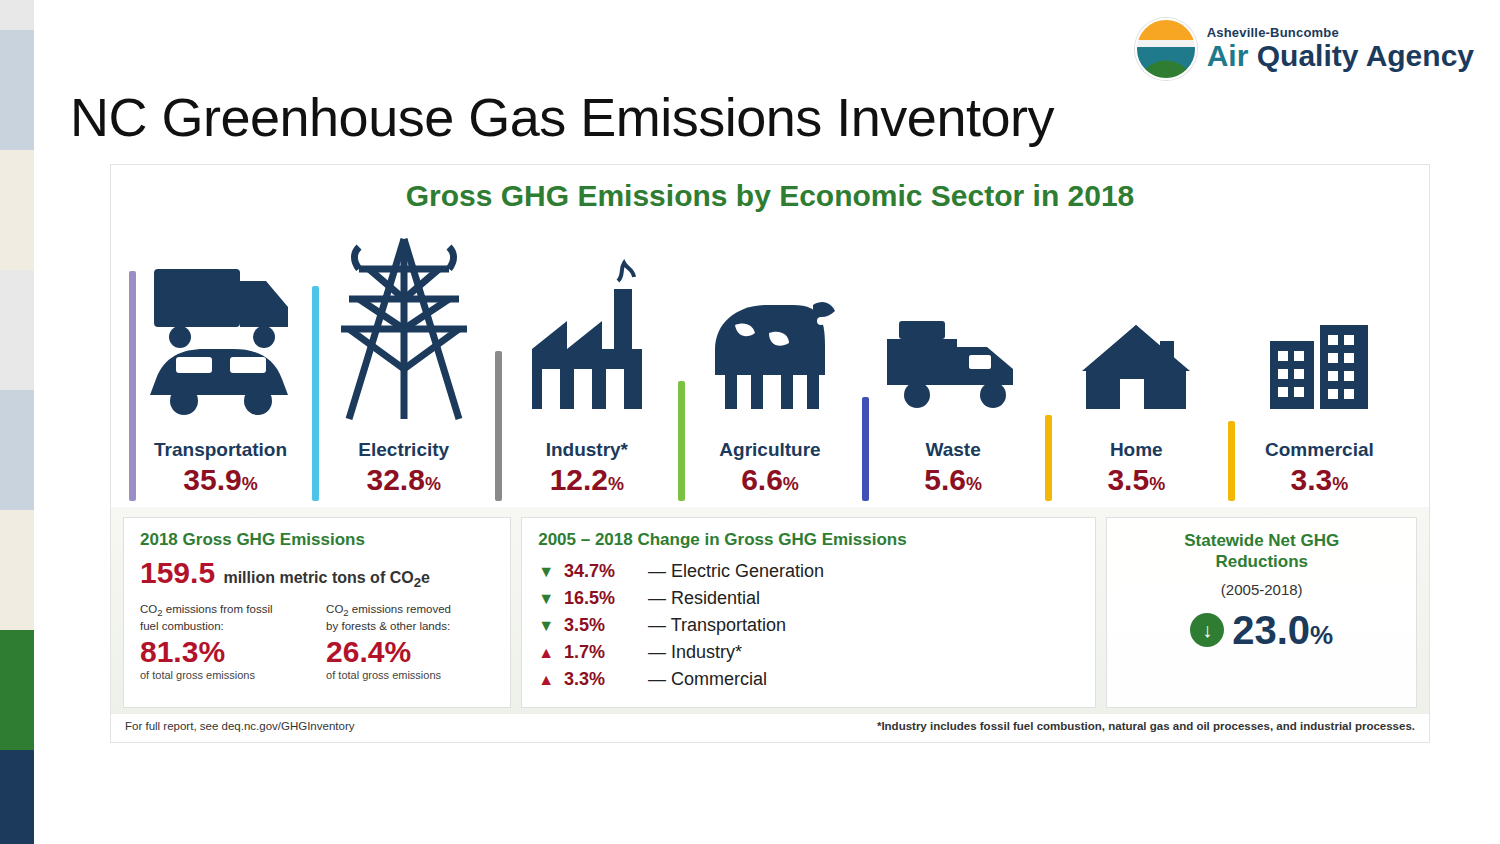Asheville-Buncombe
Air Quality Agency
NC Greenhouse Gas Emissions Inventory
Gross GHG Emissions by Economic Sector in 2018
Transportation
35.9%
Electricity
32.8%
Industry*
12.2%
Agriculture
6.6%
Waste
5.6%
Home
3.5%
Commercial
3.3%
2018 Gross GHG Emissions
159.5 million metric tons of CO2e
CO2 emissions from fossil
fuel combustion:
81.3%
of total gross emissions
CO2 emissions removed
by forests & other lands:
26.4%
of total gross emissions
2005 – 2018 Change in Gross GHG Emissions
▼34.7%— Electric Generation
▼16.5%— Residential
▼3.5%— Transportation
▲1.7%— Industry*
▲3.3%— Commercial
Statewide Net GHG
Reductions
(2005-2018)
↓
23.0%
For full report, see deq.nc.gov/GHGInventory
*Industry includes fossil fuel combustion, natural gas and oil processes, and industrial processes.